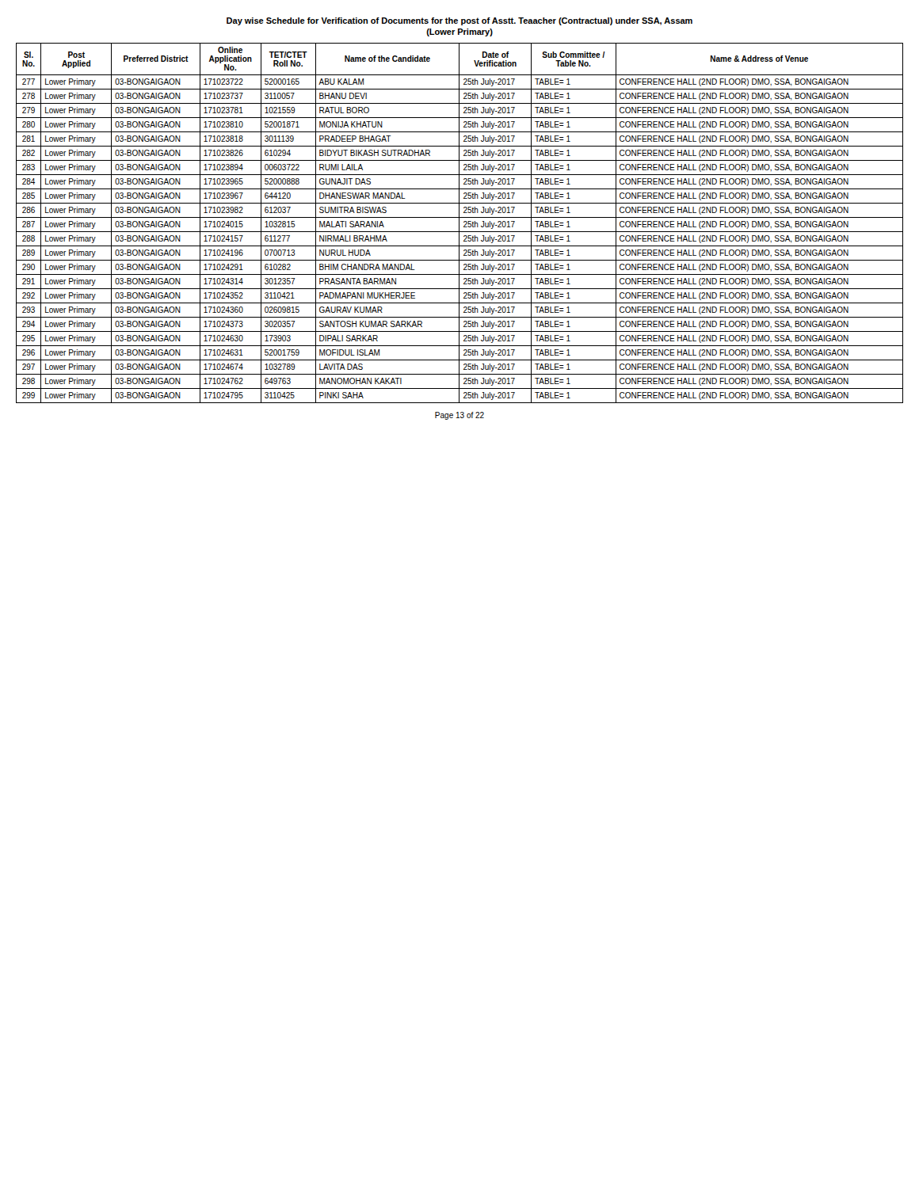Day wise Schedule for Verification of Documents for the post of Asstt. Teaacher (Contractual) under SSA, Assam
(Lower Primary)
| Sl. No. | Post Applied | Preferred District | Online Application No. | TET/CTET Roll No. | Name of the Candidate | Date of Verification | Sub Committee / Table No. | Name & Address of Venue |
| --- | --- | --- | --- | --- | --- | --- | --- | --- |
| 277 | Lower Primary | 03-BONGAIGAON | 171023722 | 52000165 | ABU KALAM | 25th July-2017 | TABLE= 1 | CONFERENCE HALL (2ND FLOOR) DMO, SSA, BONGAIGAON |
| 278 | Lower Primary | 03-BONGAIGAON | 171023737 | 3110057 | BHANU DEVI | 25th July-2017 | TABLE= 1 | CONFERENCE HALL (2ND FLOOR) DMO, SSA, BONGAIGAON |
| 279 | Lower Primary | 03-BONGAIGAON | 171023781 | 1021559 | RATUL BORO | 25th July-2017 | TABLE= 1 | CONFERENCE HALL (2ND FLOOR) DMO, SSA, BONGAIGAON |
| 280 | Lower Primary | 03-BONGAIGAON | 171023810 | 52001871 | MONIJA KHATUN | 25th July-2017 | TABLE= 1 | CONFERENCE HALL (2ND FLOOR) DMO, SSA, BONGAIGAON |
| 281 | Lower Primary | 03-BONGAIGAON | 171023818 | 3011139 | PRADEEP BHAGAT | 25th July-2017 | TABLE= 1 | CONFERENCE HALL (2ND FLOOR) DMO, SSA, BONGAIGAON |
| 282 | Lower Primary | 03-BONGAIGAON | 171023826 | 610294 | BIDYUT BIKASH SUTRADHAR | 25th July-2017 | TABLE= 1 | CONFERENCE HALL (2ND FLOOR) DMO, SSA, BONGAIGAON |
| 283 | Lower Primary | 03-BONGAIGAON | 171023894 | 00603722 | RUMI LAILA | 25th July-2017 | TABLE= 1 | CONFERENCE HALL (2ND FLOOR) DMO, SSA, BONGAIGAON |
| 284 | Lower Primary | 03-BONGAIGAON | 171023965 | 52000888 | GUNAJIT DAS | 25th July-2017 | TABLE= 1 | CONFERENCE HALL (2ND FLOOR) DMO, SSA, BONGAIGAON |
| 285 | Lower Primary | 03-BONGAIGAON | 171023967 | 644120 | DHANESWAR MANDAL | 25th July-2017 | TABLE= 1 | CONFERENCE HALL (2ND FLOOR) DMO, SSA, BONGAIGAON |
| 286 | Lower Primary | 03-BONGAIGAON | 171023982 | 612037 | SUMITRA BISWAS | 25th July-2017 | TABLE= 1 | CONFERENCE HALL (2ND FLOOR) DMO, SSA, BONGAIGAON |
| 287 | Lower Primary | 03-BONGAIGAON | 171024015 | 1032815 | MALATI SARANIA | 25th July-2017 | TABLE= 1 | CONFERENCE HALL (2ND FLOOR) DMO, SSA, BONGAIGAON |
| 288 | Lower Primary | 03-BONGAIGAON | 171024157 | 611277 | NIRMALI BRAHMA | 25th July-2017 | TABLE= 1 | CONFERENCE HALL (2ND FLOOR) DMO, SSA, BONGAIGAON |
| 289 | Lower Primary | 03-BONGAIGAON | 171024196 | 0700713 | NURUL HUDA | 25th July-2017 | TABLE= 1 | CONFERENCE HALL (2ND FLOOR) DMO, SSA, BONGAIGAON |
| 290 | Lower Primary | 03-BONGAIGAON | 171024291 | 610282 | BHIM CHANDRA MANDAL | 25th July-2017 | TABLE= 1 | CONFERENCE HALL (2ND FLOOR) DMO, SSA, BONGAIGAON |
| 291 | Lower Primary | 03-BONGAIGAON | 171024314 | 3012357 | PRASANTA BARMAN | 25th July-2017 | TABLE= 1 | CONFERENCE HALL (2ND FLOOR) DMO, SSA, BONGAIGAON |
| 292 | Lower Primary | 03-BONGAIGAON | 171024352 | 3110421 | PADMAPANI MUKHERJEE | 25th July-2017 | TABLE= 1 | CONFERENCE HALL (2ND FLOOR) DMO, SSA, BONGAIGAON |
| 293 | Lower Primary | 03-BONGAIGAON | 171024360 | 02609815 | GAURAV KUMAR | 25th July-2017 | TABLE= 1 | CONFERENCE HALL (2ND FLOOR) DMO, SSA, BONGAIGAON |
| 294 | Lower Primary | 03-BONGAIGAON | 171024373 | 3020357 | SANTOSH KUMAR SARKAR | 25th July-2017 | TABLE= 1 | CONFERENCE HALL (2ND FLOOR) DMO, SSA, BONGAIGAON |
| 295 | Lower Primary | 03-BONGAIGAON | 171024630 | 173903 | DIPALI SARKAR | 25th July-2017 | TABLE= 1 | CONFERENCE HALL (2ND FLOOR) DMO, SSA, BONGAIGAON |
| 296 | Lower Primary | 03-BONGAIGAON | 171024631 | 52001759 | MOFIDUL ISLAM | 25th July-2017 | TABLE= 1 | CONFERENCE HALL (2ND FLOOR) DMO, SSA, BONGAIGAON |
| 297 | Lower Primary | 03-BONGAIGAON | 171024674 | 1032789 | LAVITA DAS | 25th July-2017 | TABLE= 1 | CONFERENCE HALL (2ND FLOOR) DMO, SSA, BONGAIGAON |
| 298 | Lower Primary | 03-BONGAIGAON | 171024762 | 649763 | MANOMOHAN KAKATI | 25th July-2017 | TABLE= 1 | CONFERENCE HALL (2ND FLOOR) DMO, SSA, BONGAIGAON |
| 299 | Lower Primary | 03-BONGAIGAON | 171024795 | 3110425 | PINKI SAHA | 25th July-2017 | TABLE= 1 | CONFERENCE HALL (2ND FLOOR) DMO, SSA, BONGAIGAON |
Page 13 of 22